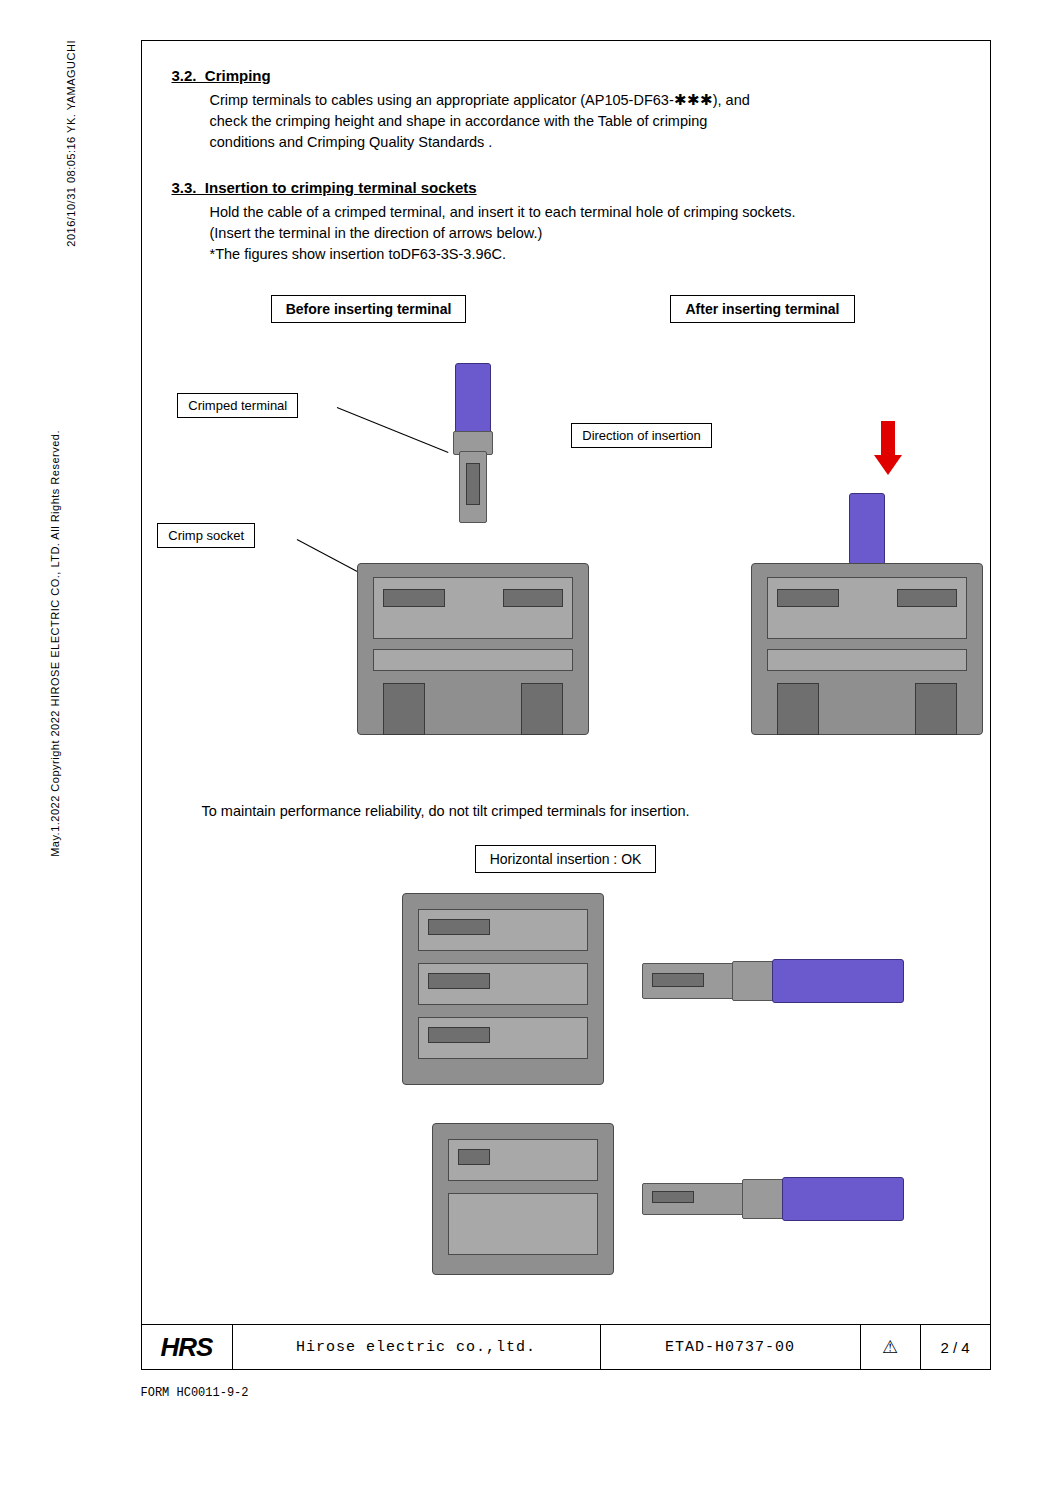2016/10/31 08:05:16 YK. YAMAGUCHI
May.1.2022 Copyright 2022 HIROSE ELECTRIC CO., LTD. All Rights Reserved.
3.2. Crimping
Crimp terminals to cables using an appropriate applicator (AP105-DF63-✱✱✱), and
check the crimping height and shape in accordance with the Table of crimping
conditions and Crimping Quality Standards .
3.3. Insertion to crimping terminal sockets
Hold the cable of a crimped terminal, and insert it to each terminal hole of crimping sockets.
(Insert the terminal in the direction of arrows below.)
*The figures show insertion toDF63-3S-3.96C.
Before inserting terminal
Crimped terminal
Crimp socket
After inserting terminal
Direction of insertion
To maintain performance reliability, do not tilt crimped terminals for insertion.
Horizontal insertion : OK
HRS
Hirose electric co.,ltd.
ETAD-H0737-00
⚠
2 / 4
FORM HC0011-9-2